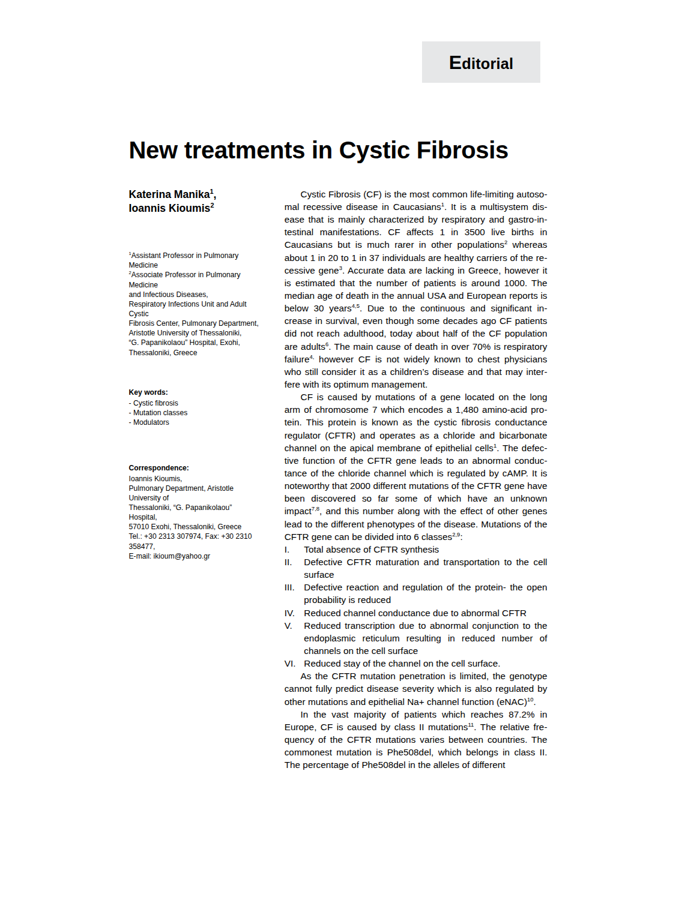Editorial
New treatments in Cystic Fibrosis
Katerina Manika1,
Ioannis Kioumis2
1Assistant Professor in Pulmonary Medicine
2Associate Professor in Pulmonary Medicine
and Infectious Diseases,
Respiratory Infections Unit and Adult Cystic
Fibrosis Center, Pulmonary Department,
Aristotle University of Thessaloniki,
“G. Papanikolaou” Hospital, Exohi,
Thessaloniki, Greece
Key words:
Cystic fibrosis
Mutation classes
Modulators
Correspondence:
Ioannis Kioumis,
Pulmonary Department, Aristotle University of
Thessaloniki, “G. Papanikolaou” Hospital,
57010 Exohi, Thessaloniki, Greece
Tel.: +30 2313 307974, Fax: +30 2310 358477,
E-mail: ikioum@yahoo.gr
Cystic Fibrosis (CF) is the most common life-limiting autosomal recessive disease in Caucasians1. It is a multisystem disease that is mainly characterized by respiratory and gastro-intestinal manifestations. CF affects 1 in 3500 live births in Caucasians but is much rarer in other populations2 whereas about 1 in 20 to 1 in 37 individuals are healthy carriers of the recessive gene3. Accurate data are lacking in Greece, however it is estimated that the number of patients is around 1000. The median age of death in the annual USA and European reports is below 30 years4,5. Due to the continuous and significant increase in survival, even though some decades ago CF patients did not reach adulthood, today about half of the CF population are adults6. The main cause of death in over 70% is respiratory failure4, however CF is not widely known to chest physicians who still consider it as a children’s disease and that may interfere with its optimum management.
CF is caused by mutations of a gene located on the long arm of chromosome 7 which encodes a 1,480 amino-acid protein. This protein is known as the cystic fibrosis conductance regulator (CFTR) and operates as a chloride and bicarbonate channel on the apical membrane of epithelial cells1. The defective function of the CFTR gene leads to an abnormal conductance of the chloride channel which is regulated by cAMP. It is noteworthy that 2000 different mutations of the CFTR gene have been discovered so far some of which have an unknown impact7,8, and this number along with the effect of other genes lead to the different phenotypes of the disease. Mutations of the CFTR gene can be divided into 6 classes2,9:
I. Total absence of CFTR synthesis
II. Defective CFTR maturation and transportation to the cell surface
III. Defective reaction and regulation of the protein- the open probability is reduced
IV. Reduced channel conductance due to abnormal CFTR
V. Reduced transcription due to abnormal conjunction to the endoplasmic reticulum resulting in reduced number of channels on the cell surface
VI. Reduced stay of the channel on the cell surface.
As the CFTR mutation penetration is limited, the genotype cannot fully predict disease severity which is also regulated by other mutations and epithelial Na+ channel function (eNAC)10.
In the vast majority of patients which reaches 87.2% in Europe, CF is caused by class II mutations11. The relative frequency of the CFTR mutations varies between countries. The commonest mutation is Phe508del, which belongs in class II. The percentage of Phe508del in the alleles of different